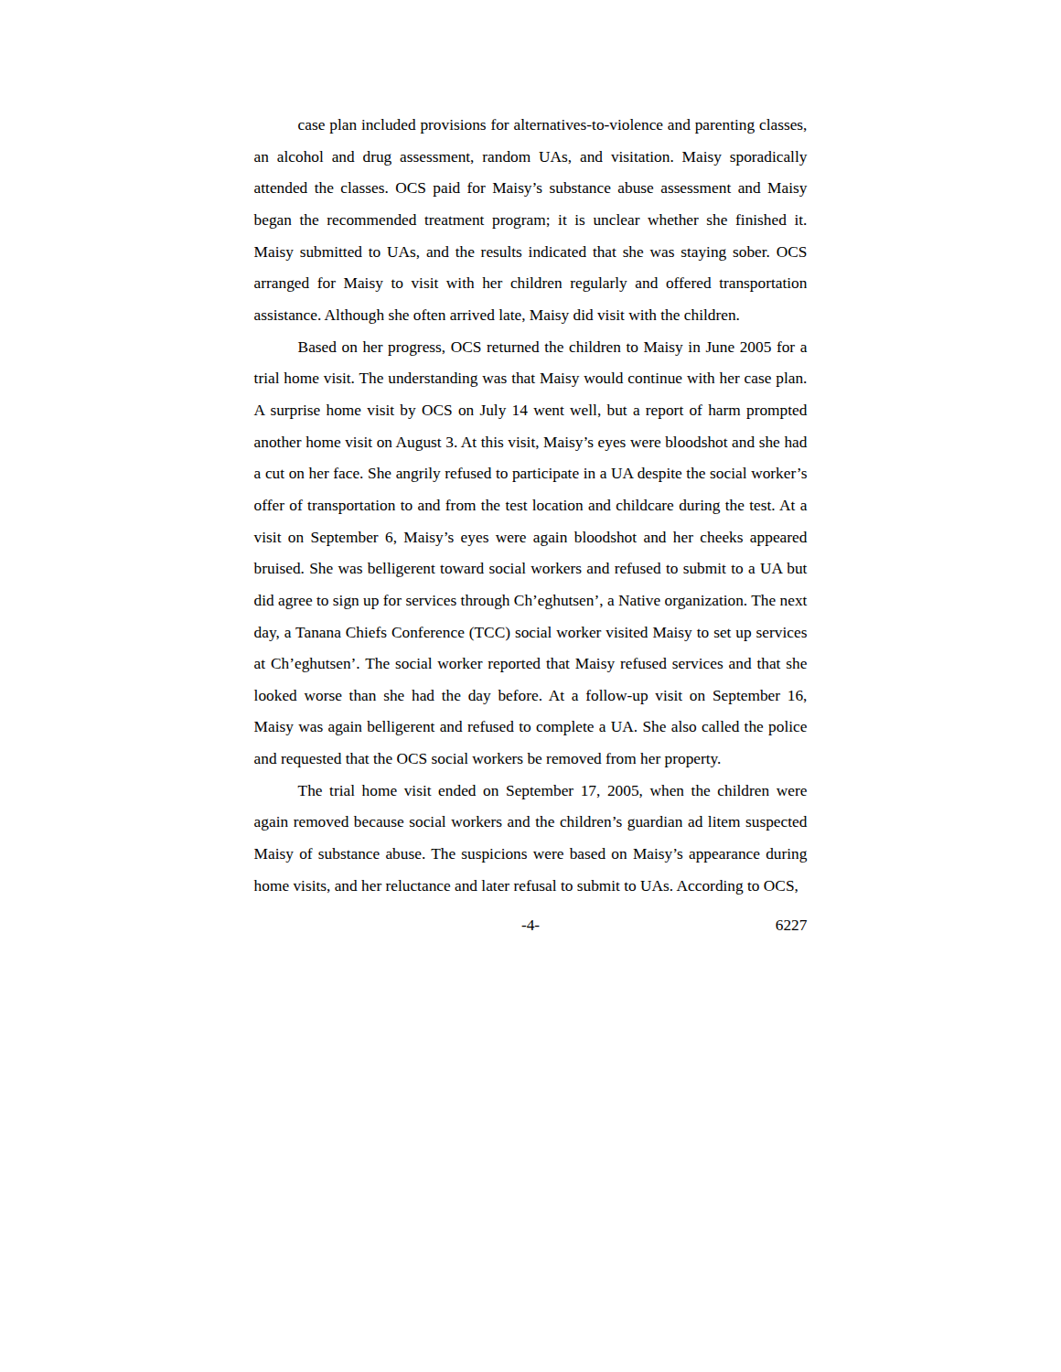case plan included provisions for alternatives-to-violence and parenting classes, an alcohol and drug assessment, random UAs, and visitation. Maisy sporadically attended the classes. OCS paid for Maisy’s substance abuse assessment and Maisy began the recommended treatment program; it is unclear whether she finished it. Maisy submitted to UAs, and the results indicated that she was staying sober. OCS arranged for Maisy to visit with her children regularly and offered transportation assistance. Although she often arrived late, Maisy did visit with the children.
Based on her progress, OCS returned the children to Maisy in June 2005 for a trial home visit. The understanding was that Maisy would continue with her case plan. A surprise home visit by OCS on July 14 went well, but a report of harm prompted another home visit on August 3. At this visit, Maisy’s eyes were bloodshot and she had a cut on her face. She angrily refused to participate in a UA despite the social worker’s offer of transportation to and from the test location and childcare during the test. At a visit on September 6, Maisy’s eyes were again bloodshot and her cheeks appeared bruised. She was belligerent toward social workers and refused to submit to a UA but did agree to sign up for services through Ch’eghutsen’, a Native organization. The next day, a Tanana Chiefs Conference (TCC) social worker visited Maisy to set up services at Ch’eghutsen’. The social worker reported that Maisy refused services and that she looked worse than she had the day before. At a follow-up visit on September 16, Maisy was again belligerent and refused to complete a UA. She also called the police and requested that the OCS social workers be removed from her property.
The trial home visit ended on September 17, 2005, when the children were again removed because social workers and the children’s guardian ad litem suspected Maisy of substance abuse. The suspicions were based on Maisy’s appearance during home visits, and her reluctance and later refusal to submit to UAs. According to OCS,
-4-
6227